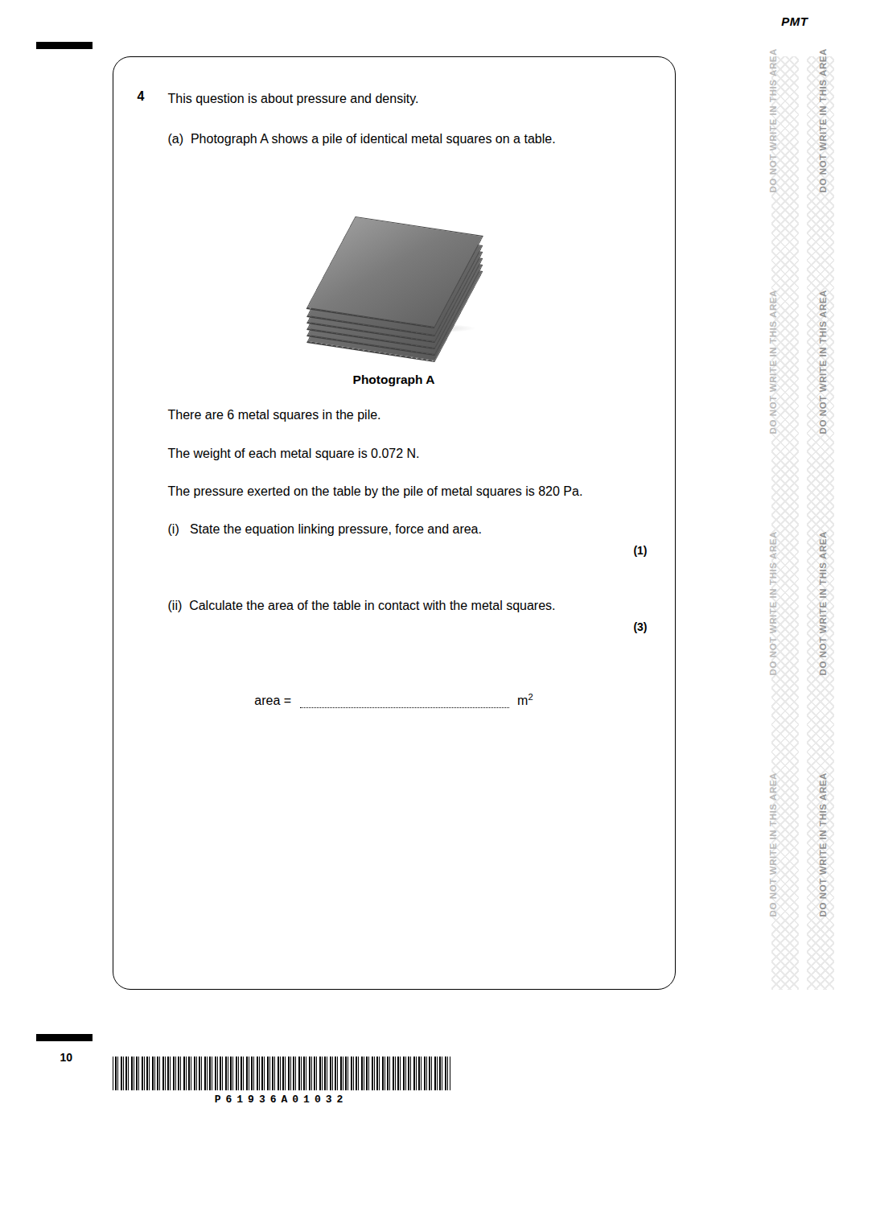PMT
DO NOT WRITE IN THIS AREA
DO NOT WRITE IN THIS AREA
DO NOT WRITE IN THIS AREA
DO NOT WRITE IN THIS AREA
DO NOT WRITE IN THIS AREA
DO NOT WRITE IN THIS AREA
DO NOT WRITE IN THIS AREA
DO NOT WRITE IN THIS AREA
4
This question is about pressure and density.
(a) Photograph A shows a pile of identical metal squares on a table.
Photograph A
There are 6 metal squares in the pile.
The weight of each metal square is 0.072 N.
The pressure exerted on the table by the pile of metal squares is 820 Pa.
(i) State the equation linking pressure, force and area.
(1)
(ii) Calculate the area of the table in contact with the metal squares.
(3)
area = m2
10
P61936A01032